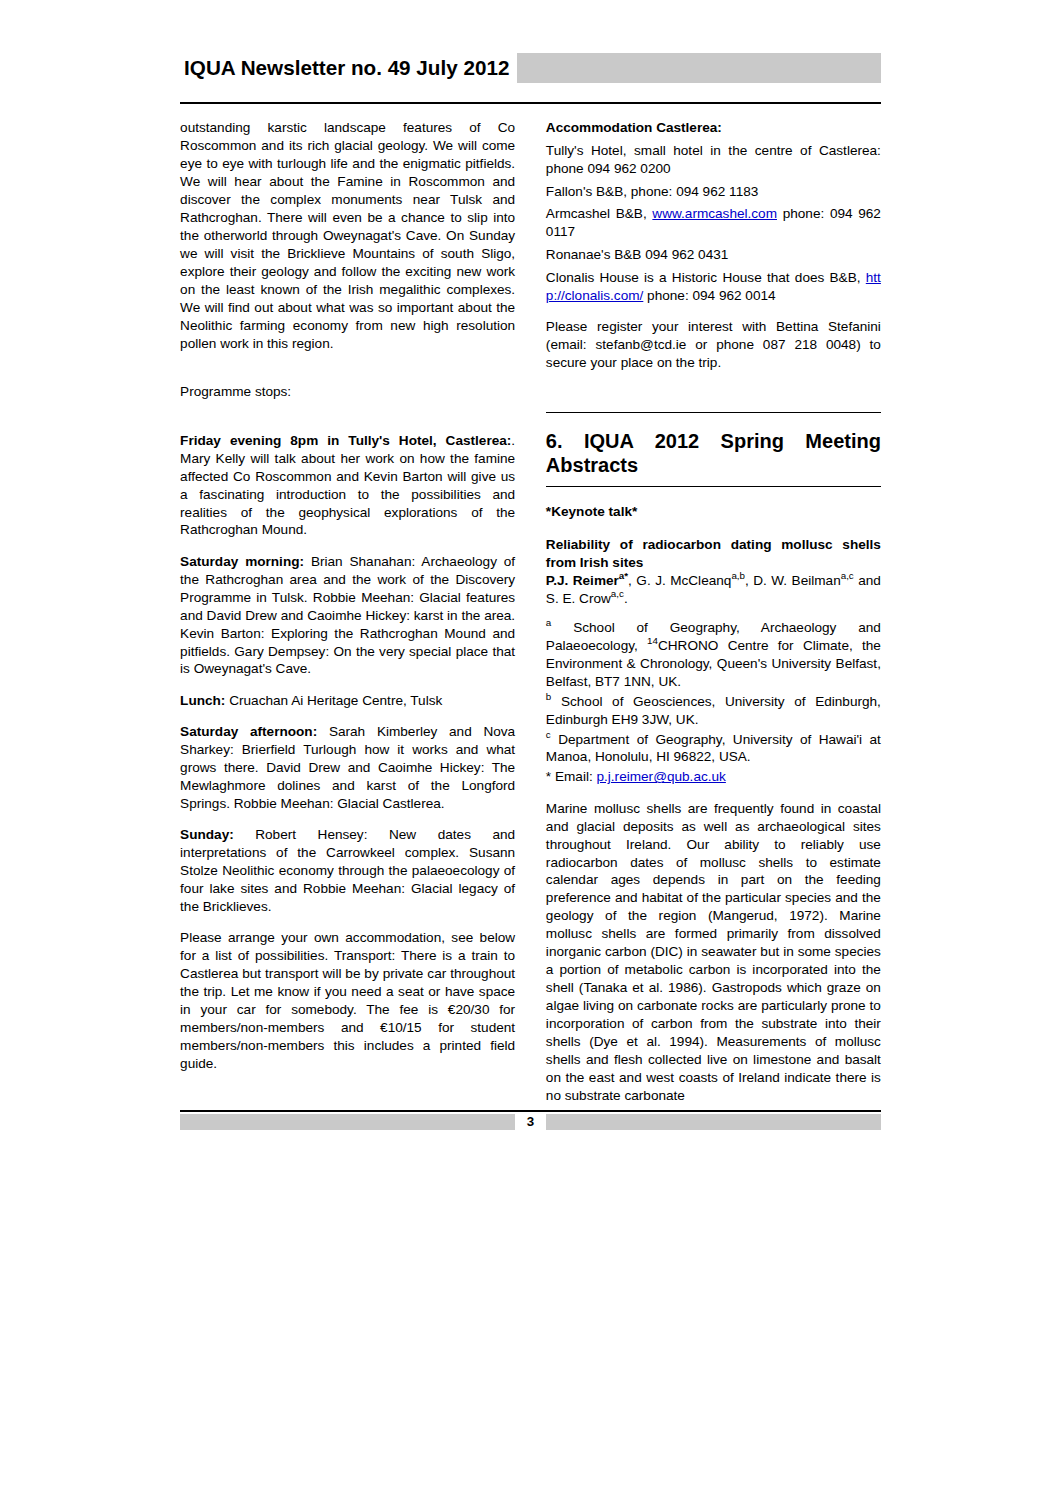IQUA Newsletter no. 49 July 2012
outstanding karstic landscape features of Co Roscommon and its rich glacial geology. We will come eye to eye with turlough life and the enigmatic pitfields. We will hear about the Famine in Roscommon and discover the complex monuments near Tulsk and Rathcroghan. There will even be a chance to slip into the otherworld through Oweynagat's Cave. On Sunday we will visit the Bricklieve Mountains of south Sligo, explore their geology and follow the exciting new work on the least known of the Irish megalithic complexes. We will find out about what was so important about the Neolithic farming economy from new high resolution pollen work in this region.
Programme stops:
Friday evening 8pm in Tully's Hotel, Castlerea:. Mary Kelly will talk about her work on how the famine affected Co Roscommon and Kevin Barton will give us a fascinating introduction to the possibilities and realities of the geophysical explorations of the Rathcroghan Mound.
Saturday morning: Brian Shanahan: Archaeology of the Rathcroghan area and the work of the Discovery Programme in Tulsk. Robbie Meehan: Glacial features and David Drew and Caoimhe Hickey: karst in the area. Kevin Barton: Exploring the Rathcroghan Mound and pitfields. Gary Dempsey: On the very special place that is Oweynagat's Cave.
Lunch: Cruachan Ai Heritage Centre, Tulsk
Saturday afternoon: Sarah Kimberley and Nova Sharkey: Brierfield Turlough how it works and what grows there. David Drew and Caoimhe Hickey: The Mewlaghmore dolines and karst of the Longford Springs. Robbie Meehan: Glacial Castlerea.
Sunday: Robert Hensey: New dates and interpretations of the Carrowkeel complex. Susann Stolze Neolithic economy through the palaeoecology of four lake sites and Robbie Meehan: Glacial legacy of the Bricklieves.
Please arrange your own accommodation, see below for a list of possibilities. Transport: There is a train to Castlerea but transport will be by private car throughout the trip. Let me know if you need a seat or have space in your car for somebody. The fee is €20/30 for members/non-members and €10/15 for student members/non-members this includes a printed field guide.
Accommodation Castlerea:
Tully's Hotel, small hotel in the centre of Castlerea: phone 094 962 0200
Fallon's B&B, phone: 094 962 1183
Armcashel B&B, www.armcashel.com phone: 094 962 0117
Ronanae's B&B 094 962 0431
Clonalis House is a Historic House that does B&B, http://clonalis.com/ phone: 094 962 0014
Please register your interest with Bettina Stefanini (email: stefanb@tcd.ie or phone 087 218 0048) to secure your place on the trip.
6. IQUA 2012 Spring Meeting Abstracts
*Keynote talk*
Reliability of radiocarbon dating mollusc shells from Irish sites
P.J. Reimera*, G. J. McCleanqa,b, D. W. Beilmana,c and S. E. Crowa,c.
a School of Geography, Archaeology and Palaeoecology, 14CHRONO Centre for Climate, the Environment & Chronology, Queen's University Belfast, Belfast, BT7 1NN, UK.
b School of Geosciences, University of Edinburgh, Edinburgh EH9 3JW, UK.
c Department of Geography, University of Hawai'i at Manoa, Honolulu, HI 96822, USA.
* Email: p.j.reimer@qub.ac.uk
Marine mollusc shells are frequently found in coastal and glacial deposits as well as archaeological sites throughout Ireland. Our ability to reliably use radiocarbon dates of mollusc shells to estimate calendar ages depends in part on the feeding preference and habitat of the particular species and the geology of the region (Mangerud, 1972). Marine mollusc shells are formed primarily from dissolved inorganic carbon (DIC) in seawater but in some species a portion of metabolic carbon is incorporated into the shell (Tanaka et al. 1986). Gastropods which graze on algae living on carbonate rocks are particularly prone to incorporation of carbon from the substrate into their shells (Dye et al. 1994). Measurements of mollusc shells and flesh collected live on limestone and basalt on the east and west coasts of Ireland indicate there is no substrate carbonate
3